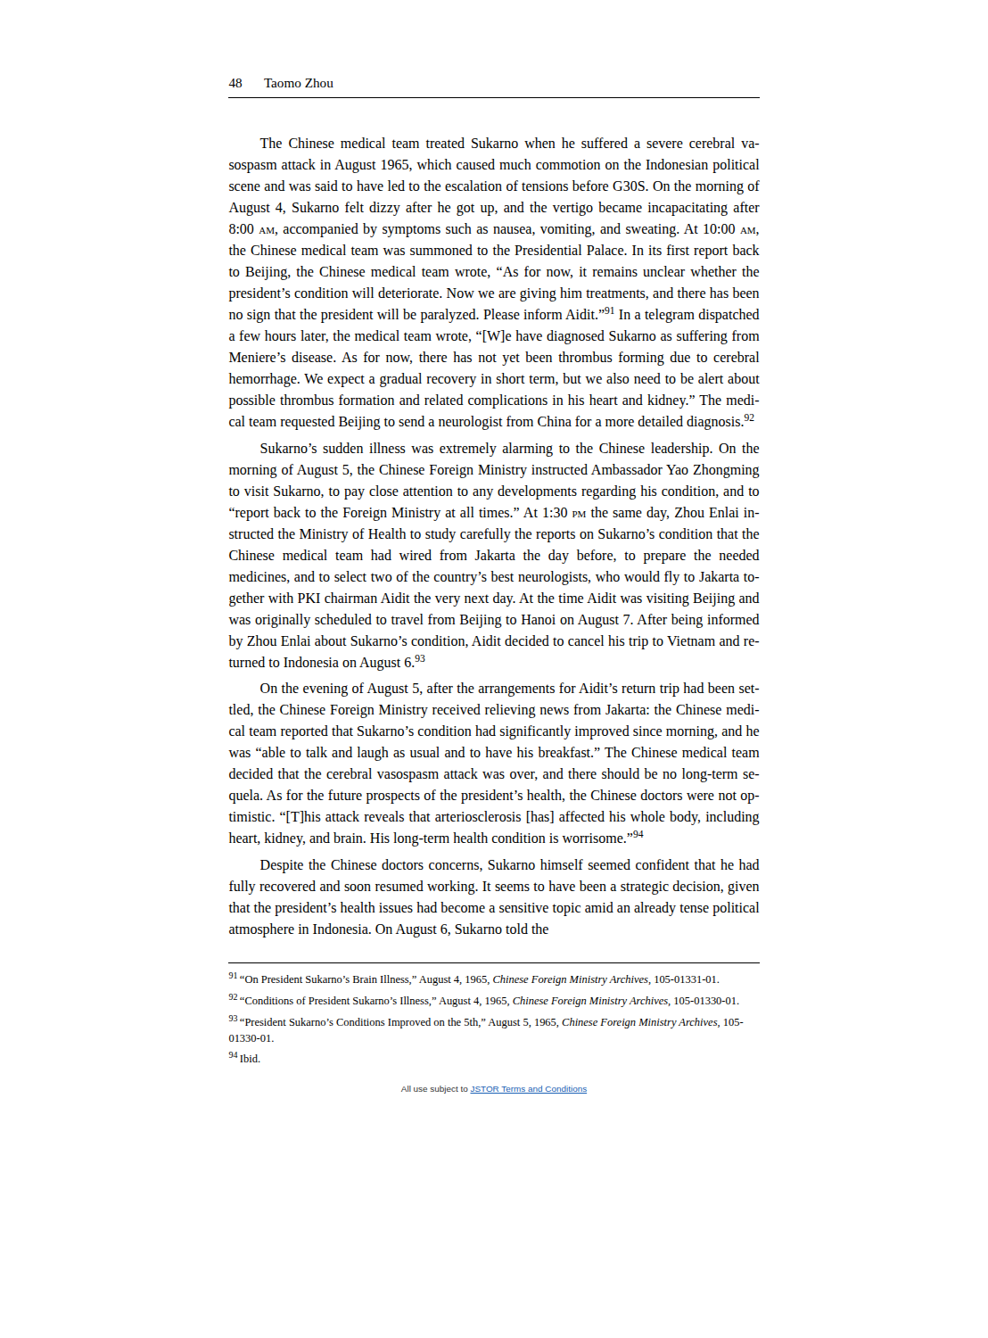48 Taomo Zhou
The Chinese medical team treated Sukarno when he suffered a severe cerebral vasospasm attack in August 1965, which caused much commotion on the Indonesian political scene and was said to have led to the escalation of tensions before G30S. On the morning of August 4, Sukarno felt dizzy after he got up, and the vertigo became incapacitating after 8:00 am, accompanied by symptoms such as nausea, vomiting, and sweating. At 10:00 am, the Chinese medical team was summoned to the Presidential Palace. In its first report back to Beijing, the Chinese medical team wrote, “As for now, it remains unclear whether the president’s condition will deteriorate. Now we are giving him treatments, and there has been no sign that the president will be paralyzed. Please inform Aidit.”91 In a telegram dispatched a few hours later, the medical team wrote, “[W]e have diagnosed Sukarno as suffering from Meniere’s disease. As for now, there has not yet been thrombus forming due to cerebral hemorrhage. We expect a gradual recovery in short term, but we also need to be alert about possible thrombus formation and related complications in his heart and kidney.” The medical team requested Beijing to send a neurologist from China for a more detailed diagnosis.92
Sukarno’s sudden illness was extremely alarming to the Chinese leadership. On the morning of August 5, the Chinese Foreign Ministry instructed Ambassador Yao Zhongming to visit Sukarno, to pay close attention to any developments regarding his condition, and to “report back to the Foreign Ministry at all times.” At 1:30 pm the same day, Zhou Enlai instructed the Ministry of Health to study carefully the reports on Sukarno’s condition that the Chinese medical team had wired from Jakarta the day before, to prepare the needed medicines, and to select two of the country’s best neurologists, who would fly to Jakarta together with PKI chairman Aidit the very next day. At the time Aidit was visiting Beijing and was originally scheduled to travel from Beijing to Hanoi on August 7. After being informed by Zhou Enlai about Sukarno’s condition, Aidit decided to cancel his trip to Vietnam and returned to Indonesia on August 6.93
On the evening of August 5, after the arrangements for Aidit’s return trip had been settled, the Chinese Foreign Ministry received relieving news from Jakarta: the Chinese medical team reported that Sukarno’s condition had significantly improved since morning, and he was “able to talk and laugh as usual and to have his breakfast.” The Chinese medical team decided that the cerebral vasospasm attack was over, and there should be no long-term sequela. As for the future prospects of the president’s health, the Chinese doctors were not optimistic. “[T]his attack reveals that arteriosclerosis [has] affected his whole body, including heart, kidney, and brain. His long-term health condition is worrisome.”94
Despite the Chinese doctors concerns, Sukarno himself seemed confident that he had fully recovered and soon resumed working. It seems to have been a strategic decision, given that the president’s health issues had become a sensitive topic amid an already tense political atmosphere in Indonesia. On August 6, Sukarno told the
91“On President Sukarno’s Brain Illness,” August 4, 1965, Chinese Foreign Ministry Archives, 105-01331-01.
92“Conditions of President Sukarno’s Illness,” August 4, 1965, Chinese Foreign Ministry Archives, 105-01330-01.
93“President Sukarno’s Conditions Improved on the 5th,” August 5, 1965, Chinese Foreign Ministry Archives, 105-01330-01.
94 Ibid.
All use subject to JSTOR Terms and Conditions